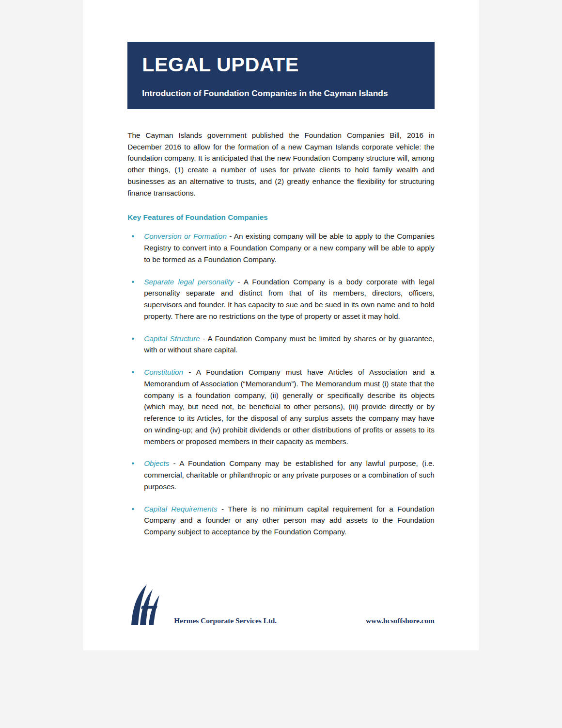LEGAL UPDATE
Introduction of Foundation Companies in the Cayman Islands
The Cayman Islands government published the Foundation Companies Bill, 2016 in December 2016 to allow for the formation of a new Cayman Islands corporate vehicle: the foundation company. It is anticipated that the new Foundation Company structure will, among other things, (1) create a number of uses for private clients to hold family wealth and businesses as an alternative to trusts, and (2) greatly enhance the flexibility for structuring finance transactions.
Key Features of Foundation Companies
Conversion or Formation - An existing company will be able to apply to the Companies Registry to convert into a Foundation Company or a new company will be able to apply to be formed as a Foundation Company.
Separate legal personality - A Foundation Company is a body corporate with legal personality separate and distinct from that of its members, directors, officers, supervisors and founder. It has capacity to sue and be sued in its own name and to hold property. There are no restrictions on the type of property or asset it may hold.
Capital Structure - A Foundation Company must be limited by shares or by guarantee, with or without share capital.
Constitution - A Foundation Company must have Articles of Association and a Memorandum of Association (“Memorandum”). The Memorandum must (i) state that the company is a foundation company, (ii) generally or specifically describe its objects (which may, but need not, be beneficial to other persons), (iii) provide directly or by reference to its Articles, for the disposal of any surplus assets the company may have on winding-up; and (iv) prohibit dividends or other distributions of profits or assets to its members or proposed members in their capacity as members.
Objects - A Foundation Company may be established for any lawful purpose, (i.e. commercial, charitable or philanthropic or any private purposes or a combination of such purposes.
Capital Requirements - There is no minimum capital requirement for a Foundation Company and a founder or any other person may add assets to the Foundation Company subject to acceptance by the Foundation Company.
Hermes Corporate Services Ltd.
www.hcsoffshore.com